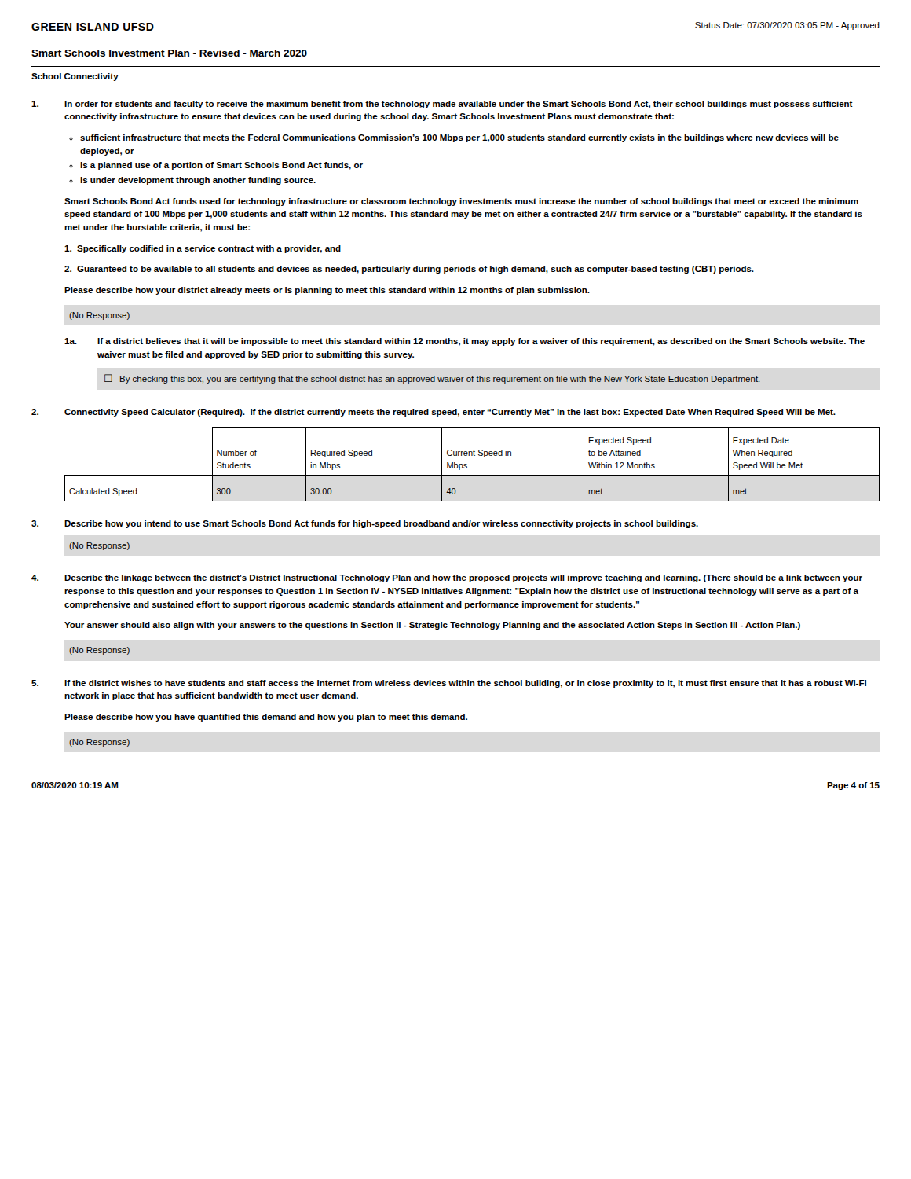GREEN ISLAND UFSD
Status Date: 07/30/2020 03:05 PM - Approved
Smart Schools Investment Plan - Revised - March 2020
School Connectivity
1.
In order for students and faculty to receive the maximum benefit from the technology made available under the Smart Schools Bond Act, their school buildings must possess sufficient connectivity infrastructure to ensure that devices can be used during the school day. Smart Schools Investment Plans must demonstrate that:
sufficient infrastructure that meets the Federal Communications Commission’s 100 Mbps per 1,000 students standard currently exists in the buildings where new devices will be deployed, or
is a planned use of a portion of Smart Schools Bond Act funds, or
is under development through another funding source.
Smart Schools Bond Act funds used for technology infrastructure or classroom technology investments must increase the number of school buildings that meet or exceed the minimum speed standard of 100 Mbps per 1,000 students and staff within 12 months. This standard may be met on either a contracted 24/7 firm service or a "burstable" capability. If the standard is met under the burstable criteria, it must be:
1. Specifically codified in a service contract with a provider, and
2. Guaranteed to be available to all students and devices as needed, particularly during periods of high demand, such as computer-based testing (CBT) periods.
Please describe how your district already meets or is planning to meet this standard within 12 months of plan submission.
(No Response)
1a.
If a district believes that it will be impossible to meet this standard within 12 months, it may apply for a waiver of this requirement, as described on the Smart Schools website. The waiver must be filed and approved by SED prior to submitting this survey.
☐ By checking this box, you are certifying that the school district has an approved waiver of this requirement on file with the New York State Education Department.
2.
Connectivity Speed Calculator (Required). If the district currently meets the required speed, enter “Currently Met” in the last box: Expected Date When Required Speed Will be Met.
| | Number of Students | Required Speed in Mbps | Current Speed in Mbps | Expected Speed to be Attained Within 12 Months | Expected Date When Required Speed Will be Met |
| --- | --- | --- | --- | --- | --- |
| Calculated Speed | 300 | 30.00 | 40 | met | met |
3.
Describe how you intend to use Smart Schools Bond Act funds for high-speed broadband and/or wireless connectivity projects in school buildings.
(No Response)
4.
Describe the linkage between the district's District Instructional Technology Plan and how the proposed projects will improve teaching and learning. (There should be a link between your response to this question and your responses to Question 1 in Section IV - NYSED Initiatives Alignment: "Explain how the district use of instructional technology will serve as a part of a comprehensive and sustained effort to support rigorous academic standards attainment and performance improvement for students."
Your answer should also align with your answers to the questions in Section II - Strategic Technology Planning and the associated Action Steps in Section III - Action Plan.)
(No Response)
5.
If the district wishes to have students and staff access the Internet from wireless devices within the school building, or in close proximity to it, it must first ensure that it has a robust Wi-Fi network in place that has sufficient bandwidth to meet user demand.
Please describe how you have quantified this demand and how you plan to meet this demand.
(No Response)
08/03/2020 10:19 AM
Page 4 of 15